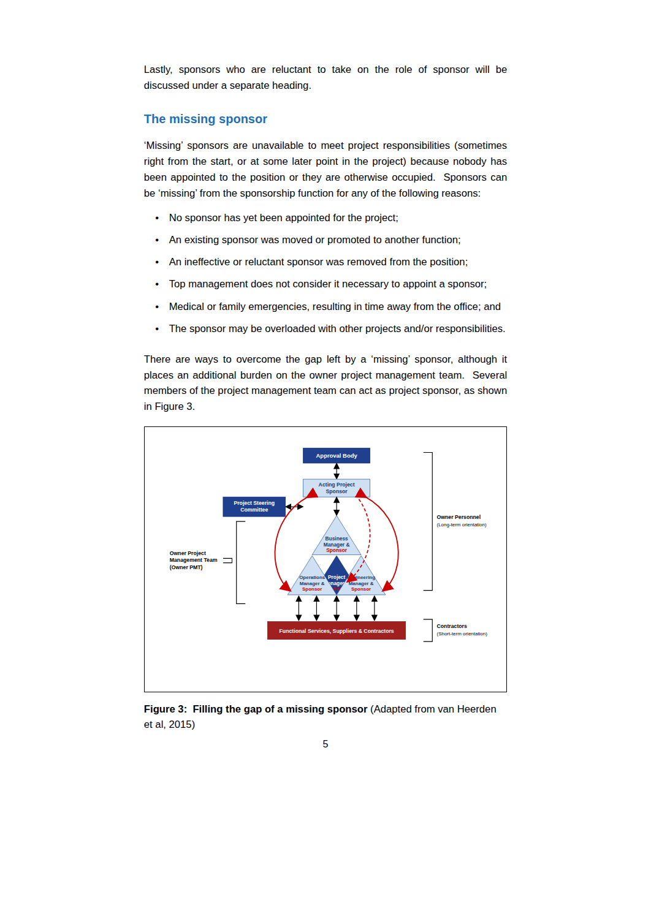Lastly, sponsors who are reluctant to take on the role of sponsor will be discussed under a separate heading.
The missing sponsor
‘Missing’ sponsors are unavailable to meet project responsibilities (sometimes right from the start, or at some later point in the project) because nobody has been appointed to the position or they are otherwise occupied. Sponsors can be ‘missing’ from the sponsorship function for any of the following reasons:
No sponsor has yet been appointed for the project;
An existing sponsor was moved or promoted to another function;
An ineffective or reluctant sponsor was removed from the position;
Top management does not consider it necessary to appoint a sponsor;
Medical or family emergencies, resulting in time away from the office; and
The sponsor may be overloaded with other projects and/or responsibilities.
There are ways to overcome the gap left by a ‘missing’ sponsor, although it places an additional burden on the owner project management team. Several members of the project management team can act as project sponsor, as shown in Figure 3.
Approval Body Acting Project Sponsor Project Steering Committee Business Manager & Sponsor Project Manager & Sponsor Operations Manager & Sponsor Engineering Manager & Sponsor Functional Services, Suppliers & Contractors Owner Personnel (Long-term orientation) Contractors (Short-term orientation) Owner Project Management Team (Owner PMT)
Figure 3: Filling the gap of a missing sponsor (Adapted from van Heerden et al, 2015)
5